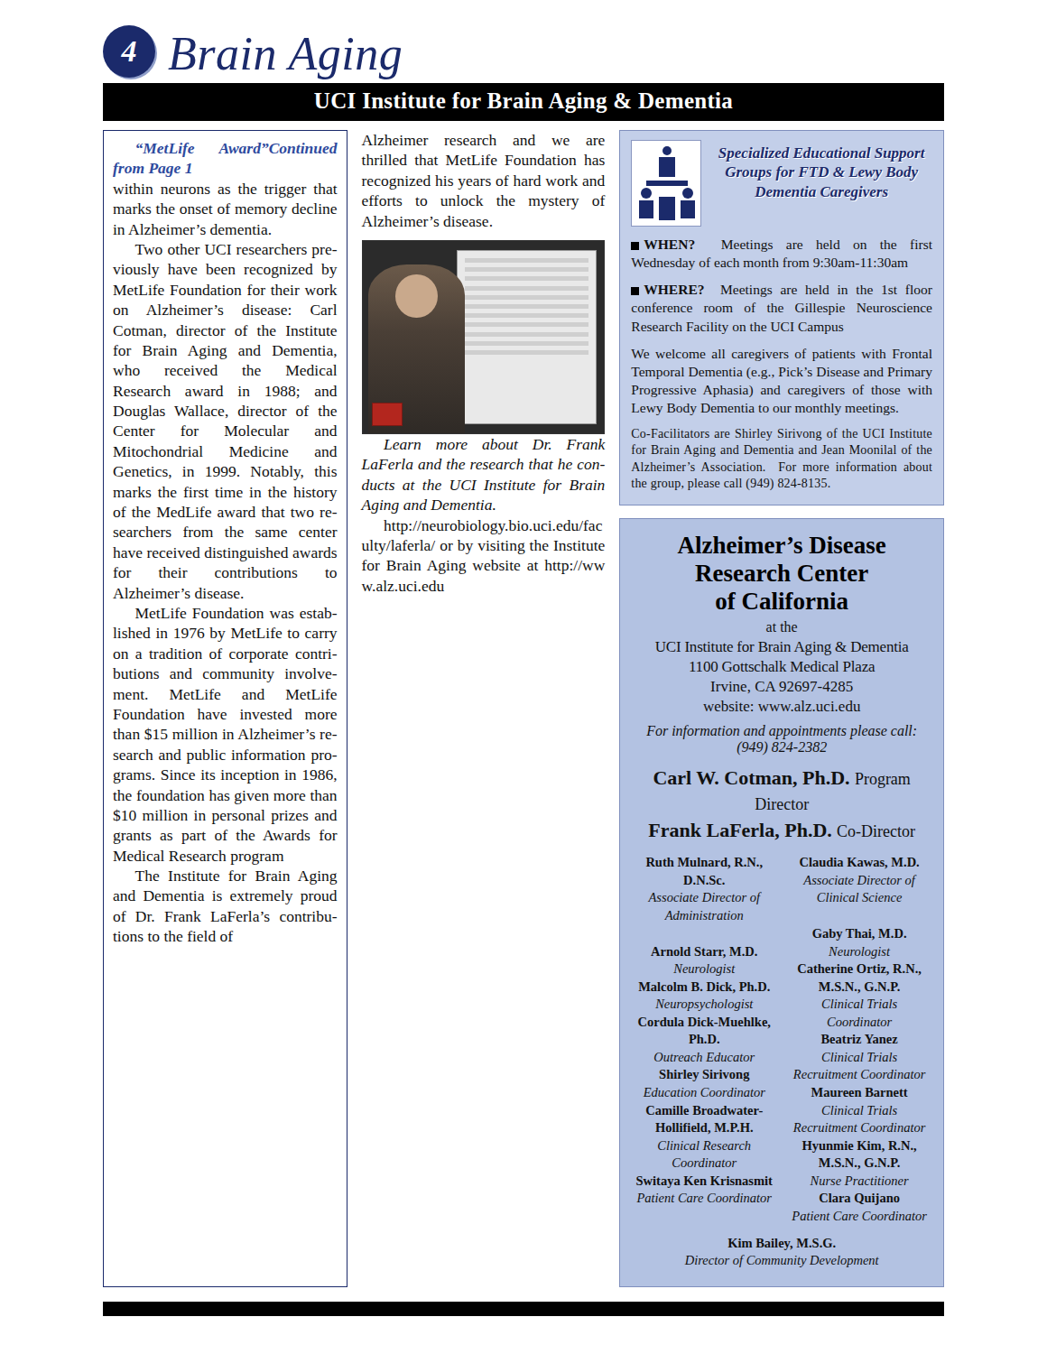4
Brain Aging
UCI Institute for Brain Aging & Dementia
“MetLife Award”Continued from Page 1
within neurons as the trigger that marks the onset of memory decline in Alzheimer’s dementia.
Two other UCI researchers previously have been recognized by MetLife Foundation for their work on Alzheimer’s disease: Carl Cotman, director of the Institute for Brain Aging and Dementia, who received the Medical Research award in 1988; and Douglas Wallace, director of the Center for Molecular and Mitochondrial Medicine and Genetics, in 1999. Notably, this marks the first time in the history of the MedLife award that two researchers from the same center have received distinguished awards for their contributions to Alzheimer’s disease.
MetLife Foundation was established in 1976 by MetLife to carry on a tradition of corporate contributions and community involvement. MetLife and MetLife Foundation have invested more than $15 million in Alzheimer’s research and public information programs. Since its inception in 1986, the foundation has given more than $10 million in personal prizes and grants as part of the Awards for Medical Research program
The Institute for Brain Aging and Dementia is extremely proud of Dr. Frank LaFerla’s contributions to the field of
Alzheimer research and we are thrilled that MetLife Foundation has recognized his years of hard work and efforts to unlock the mystery of Alzheimer’s disease.
Learn more about Dr. Frank LaFerla and the research that he conducts at the UCI Institute for Brain Aging and Dementia.
http://neurobiology.bio.uci.edu/faculty/laferla/ or by visiting the Institute for Brain Aging website at http://www.alz.uci.edu
Specialized Educational Support Groups for FTD & Lewy Body Dementia Caregivers
WHEN? Meetings are held on the first Wednesday of each month from 9:30am-11:30am
WHERE? Meetings are held in the 1st floor conference room of the Gillespie Neuroscience Research Facility on the UCI Campus
We welcome all caregivers of patients with Frontal Temporal Dementia (e.g., Pick’s Disease and Primary Progressive Aphasia) and caregivers of those with Lewy Body Dementia to our monthly meetings.
Co-Facilitators are Shirley Sirivong of the UCI Institute for Brain Aging and Dementia and Jean Moonilal of the Alzheimer’s Association. For more information about the group, please call (949) 824-8135.
Alzheimer’s Disease Research Center
of California
at the
UCI Institute for Brain Aging & Dementia
1100 Gottschalk Medical Plaza
Irvine, CA 92697-4285
website: www.alz.uci.edu
For information and appointments please call: (949) 824-2382
Carl W. Cotman, Ph.D. Program Director
Frank LaFerla, Ph.D. Co-Director
Ruth Mulnard, R.N., D.N.Sc.
Associate Director of Administration
Arnold Starr, M.D.
Neurologist
Malcolm B. Dick, Ph.D.
Neuropsychologist
Cordula Dick-Muehlke, Ph.D.
Outreach Educator
Shirley Sirivong
Education Coordinator
Camille Broadwater-Hollifield, M.P.H.
Clinical Research Coordinator
Switaya Ken Krisnasmit
Patient Care Coordinator
Claudia Kawas, M.D.
Associate Director of Clinical Science
Gaby Thai, M.D.
Neurologist
Catherine Ortiz, R.N., M.S.N., G.N.P.
Clinical Trials Coordinator
Beatriz Yanez
Clinical Trials Recruitment Coordinator
Maureen Barnett
Clinical Trials Recruitment Coordinator
Hyunmie Kim, R.N., M.S.N., G.N.P.
Nurse Practitioner
Clara Quijano
Patient Care Coordinator
Kim Bailey, M.S.G.
Director of Community Development